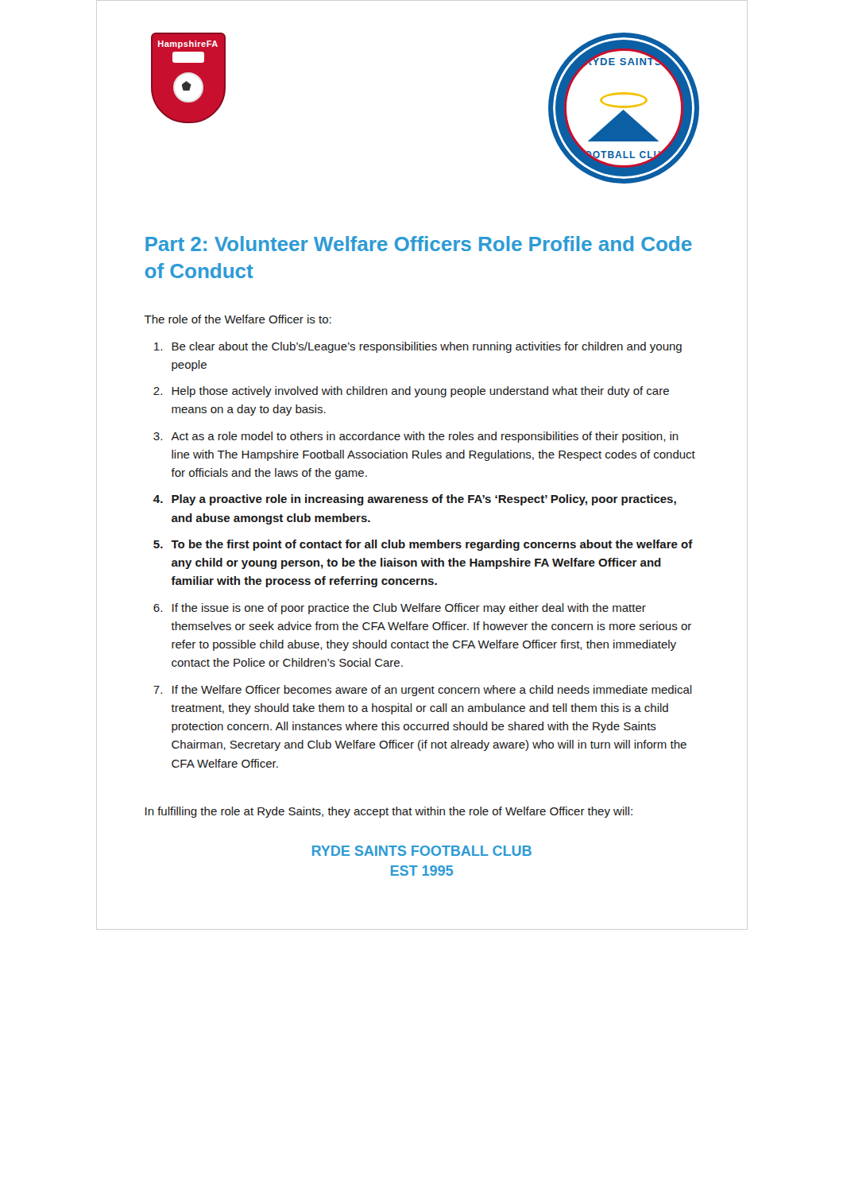HampshireFA
RYDE SAINTS
EST. 1995
FOOTBALL CLUB
Part 2: Volunteer Welfare Officers Role Profile and Code of Conduct
The role of the Welfare Officer is to:
Be clear about the Club’s/League’s responsibilities when running activities for children and young people
Help those actively involved with children and young people understand what their duty of care means on a day to day basis.
Act as a role model to others in accordance with the roles and responsibilities of their position, in line with The Hampshire Football Association Rules and Regulations, the Respect codes of conduct for officials and the laws of the game.
Play a proactive role in increasing awareness of the FA’s ‘Respect’ Policy, poor practices, and abuse amongst club members.
To be the first point of contact for all club members regarding concerns about the welfare of any child or young person, to be the liaison with the Hampshire FA Welfare Officer and familiar with the process of referring concerns.
If the issue is one of poor practice the Club Welfare Officer may either deal with the matter themselves or seek advice from the CFA Welfare Officer. If however the concern is more serious or refer to possible child abuse, they should contact the CFA Welfare Officer first, then immediately contact the Police or Children’s Social Care.
If the Welfare Officer becomes aware of an urgent concern where a child needs immediate medical treatment, they should take them to a hospital or call an ambulance and tell them this is a child protection concern. All instances where this occurred should be shared with the Ryde Saints Chairman, Secretary and Club Welfare Officer (if not already aware) who will in turn will inform the CFA Welfare Officer.
In fulfilling the role at Ryde Saints, they accept that within the role of Welfare Officer they will:
RYDE SAINTS FOOTBALL CLUB
EST 1995